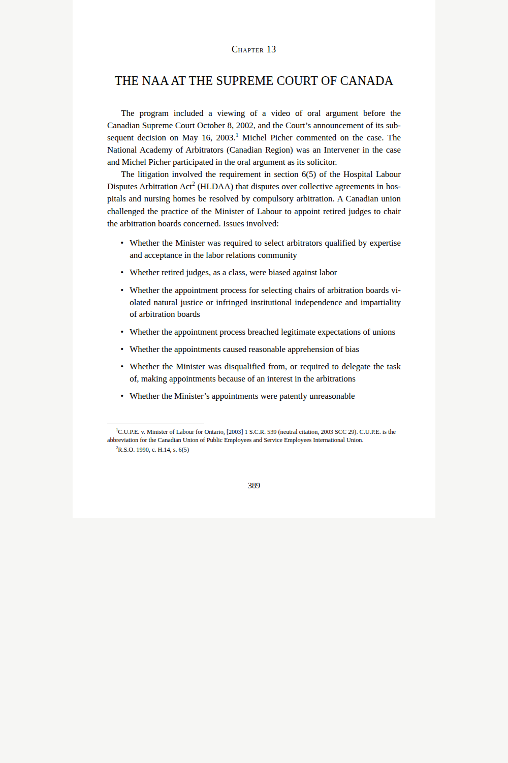Chapter 13
THE NAA AT THE SUPREME COURT OF CANADA
The program included a viewing of a video of oral argument before the Canadian Supreme Court October 8, 2002, and the Court’s announcement of its subsequent decision on May 16, 2003.1 Michel Picher commented on the case. The National Academy of Arbitrators (Canadian Region) was an Intervener in the case and Michel Picher participated in the oral argument as its solicitor.
The litigation involved the requirement in section 6(5) of the Hospital Labour Disputes Arbitration Act2 (HLDAA) that disputes over collective agreements in hospitals and nursing homes be resolved by compulsory arbitration. A Canadian union challenged the practice of the Minister of Labour to appoint retired judges to chair the arbitration boards concerned. Issues involved:
Whether the Minister was required to select arbitrators qualified by expertise and acceptance in the labor relations community
Whether retired judges, as a class, were biased against labor
Whether the appointment process for selecting chairs of arbitration boards violated natural justice or infringed institutional independence and impartiality of arbitration boards
Whether the appointment process breached legitimate expectations of unions
Whether the appointments caused reasonable apprehension of bias
Whether the Minister was disqualified from, or required to delegate the task of, making appointments because of an interest in the arbitrations
Whether the Minister’s appointments were patently unreasonable
1C.U.P.E. v. Minister of Labour for Ontario, [2003] 1 S.C.R. 539 (neutral citation, 2003 SCC 29). C.U.P.E. is the abbreviation for the Canadian Union of Public Employees and Service Employees International Union.
2R.S.O. 1990, c. H.14, s. 6(5)
389